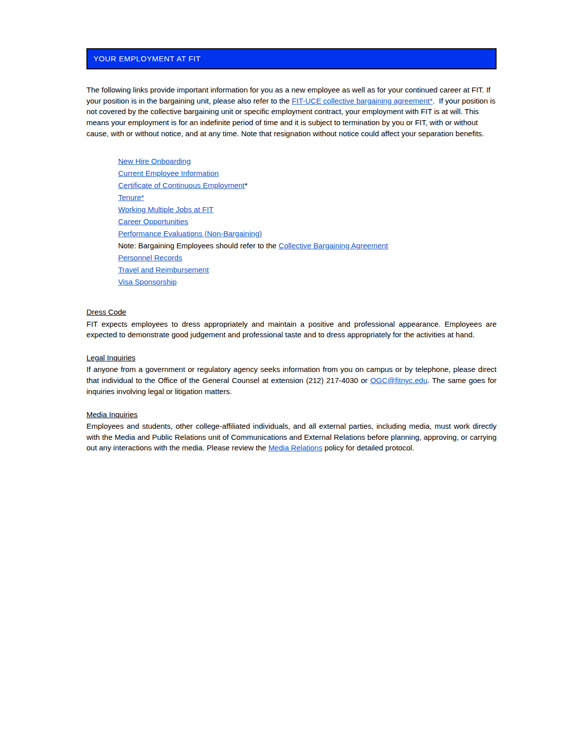YOUR EMPLOYMENT AT FIT
The following links provide important information for you as a new employee as well as for your continued career at FIT. If your position is in the bargaining unit, please also refer to the FIT-UCE collective bargaining agreement*. If your position is not covered by the collective bargaining unit or specific employment contract, your employment with FIT is at will. This means your employment is for an indefinite period of time and it is subject to termination by you or FIT, with or without cause, with or without notice, and at any time. Note that resignation without notice could affect your separation benefits.
New Hire Onboarding
Current Employee Information
Certificate of Continuous Employment*
Tenure*
Working Multiple Jobs at FIT
Career Opportunities
Performance Evaluations (Non-Bargaining)
Note: Bargaining Employees should refer to the Collective Bargaining Agreement
Personnel Records
Travel and Reimbursement
Visa Sponsorship
Dress Code
FIT expects employees to dress appropriately and maintain a positive and professional appearance. Employees are expected to demonstrate good judgement and professional taste and to dress appropriately for the activities at hand.
Legal Inquiries
If anyone from a government or regulatory agency seeks information from you on campus or by telephone, please direct that individual to the Office of the General Counsel at extension (212) 217-4030 or OGC@fitnyc.edu. The same goes for inquiries involving legal or litigation matters.
Media Inquiries
Employees and students, other college-affiliated individuals, and all external parties, including media, must work directly with the Media and Public Relations unit of Communications and External Relations before planning, approving, or carrying out any interactions with the media. Please review the Media Relations policy for detailed protocol.